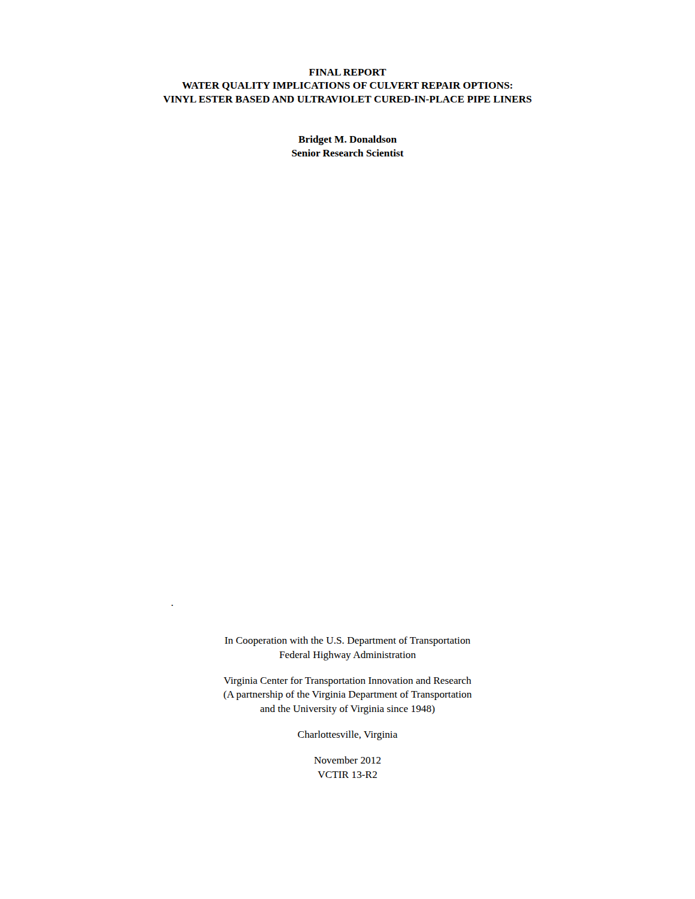FINAL REPORT
WATER QUALITY IMPLICATIONS OF CULVERT REPAIR OPTIONS:
VINYL ESTER BASED AND ULTRAVIOLET CURED-IN-PLACE PIPE LINERS
Bridget M. Donaldson
Senior Research Scientist
.
In Cooperation with the U.S. Department of Transportation
Federal Highway Administration
Virginia Center for Transportation Innovation and Research
(A partnership of the Virginia Department of Transportation
and the University of Virginia since 1948)
Charlottesville, Virginia
November 2012
VCTIR 13-R2